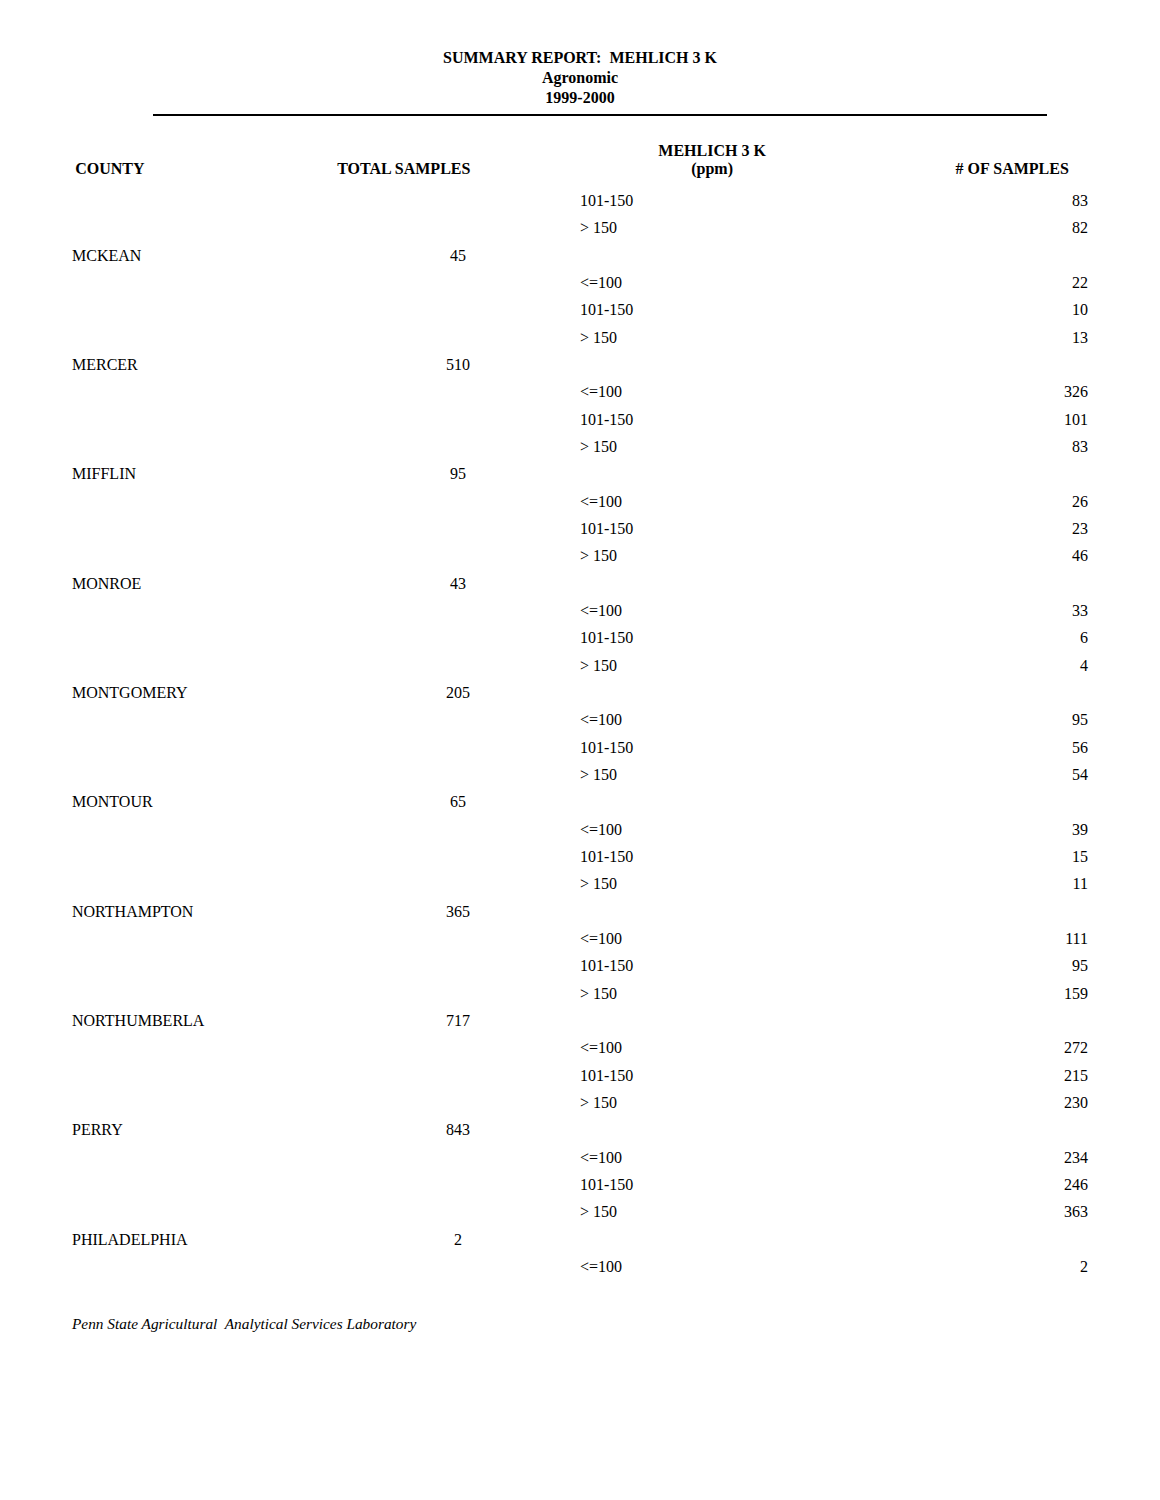SUMMARY REPORT: MEHLICH 3 K Agronomic 1999-2000
| COUNTY | TOTAL SAMPLES | MEHLICH 3 K (ppm) | # OF SAMPLES |
| --- | --- | --- | --- |
| | | 101-150 | 83 |
| | | > 150 | 82 |
| MCKEAN | 45 | | |
| | | <=100 | 22 |
| | | 101-150 | 10 |
| | | > 150 | 13 |
| MERCER | 510 | | |
| | | <=100 | 326 |
| | | 101-150 | 101 |
| | | > 150 | 83 |
| MIFFLIN | 95 | | |
| | | <=100 | 26 |
| | | 101-150 | 23 |
| | | > 150 | 46 |
| MONROE | 43 | | |
| | | <=100 | 33 |
| | | 101-150 | 6 |
| | | > 150 | 4 |
| MONTGOMERY | 205 | | |
| | | <=100 | 95 |
| | | 101-150 | 56 |
| | | > 150 | 54 |
| MONTOUR | 65 | | |
| | | <=100 | 39 |
| | | 101-150 | 15 |
| | | > 150 | 11 |
| NORTHAMPTON | 365 | | |
| | | <=100 | 111 |
| | | 101-150 | 95 |
| | | > 150 | 159 |
| NORTHUMBERLA | 717 | | |
| | | <=100 | 272 |
| | | 101-150 | 215 |
| | | > 150 | 230 |
| PERRY | 843 | | |
| | | <=100 | 234 |
| | | 101-150 | 246 |
| | | > 150 | 363 |
| PHILADELPHIA | 2 | | |
| | | <=100 | 2 |
Penn State Agricultural Analytical Services Laboratory